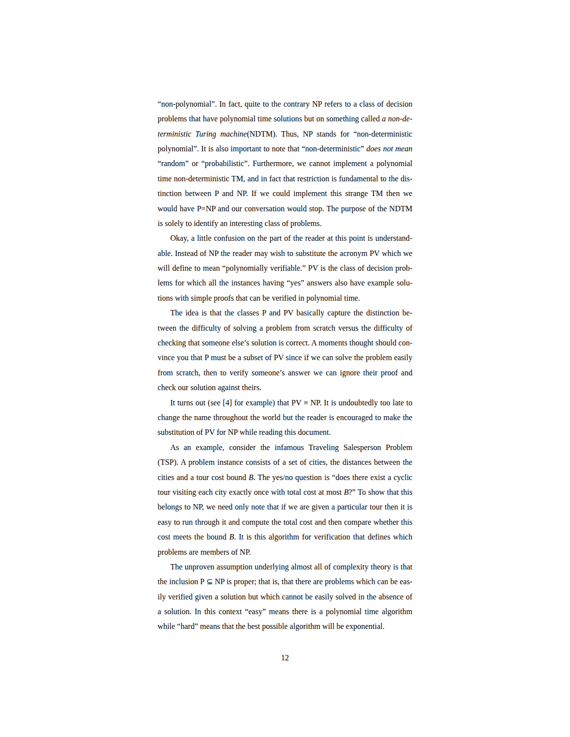“non-polynomial”. In fact, quite to the contrary NP refers to a class of decision problems that have polynomial time solutions but on something called a non-deterministic Turing machine(NDTM). Thus, NP stands for “non-deterministic polynomial”. It is also important to note that “non-deterministic” does not mean “random” or “probabilistic”. Furthermore, we cannot implement a polynomial time non-deterministic TM, and in fact that restriction is fundamental to the distinction between P and NP. If we could implement this strange TM then we would have P=NP and our conversation would stop. The purpose of the NDTM is solely to identify an interesting class of problems.
Okay, a little confusion on the part of the reader at this point is understandable. Instead of NP the reader may wish to substitute the acronym PV which we will define to mean “polynomially verifiable.” PV is the class of decision problems for which all the instances having “yes” answers also have example solutions with simple proofs that can be verified in polynomial time.
The idea is that the classes P and PV basically capture the distinction between the difficulty of solving a problem from scratch versus the difficulty of checking that someone else’s solution is correct. A moments thought should convince you that P must be a subset of PV since if we can solve the problem easily from scratch, then to verify someone’s answer we can ignore their proof and check our solution against theirs.
It turns out (see [4] for example) that PV ≡ NP. It is undoubtedly too late to change the name throughout the world but the reader is encouraged to make the substitution of PV for NP while reading this document.
As an example, consider the infamous Traveling Salesperson Problem (TSP). A problem instance consists of a set of cities, the distances between the cities and a tour cost bound B. The yes/no question is “does there exist a cyclic tour visiting each city exactly once with total cost at most B?” To show that this belongs to NP, we need only note that if we are given a particular tour then it is easy to run through it and compute the total cost and then compare whether this cost meets the bound B. It is this algorithm for verification that defines which problems are members of NP.
The unproven assumption underlying almost all of complexity theory is that the inclusion P ⊆ NP is proper; that is, that there are problems which can be easily verified given a solution but which cannot be easily solved in the absence of a solution. In this context “easy” means there is a polynomial time algorithm while “hard” means that the best possible algorithm will be exponential.
12